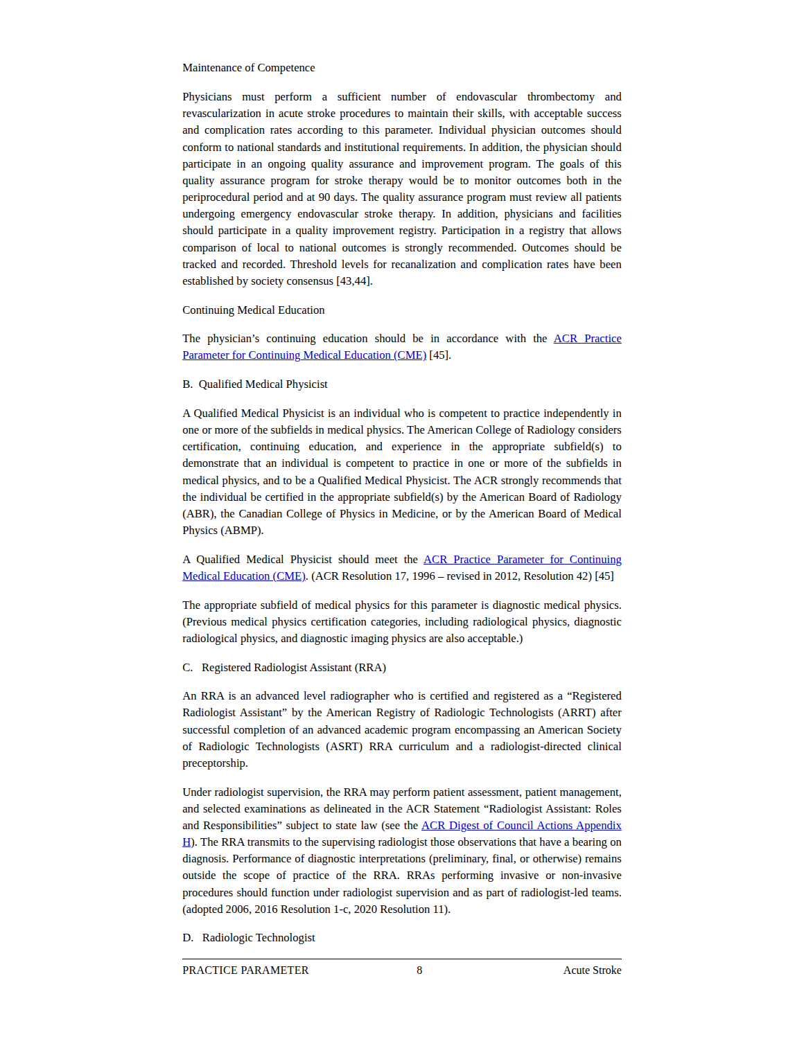Maintenance of Competence
Physicians must perform a sufficient number of endovascular thrombectomy and revascularization in acute stroke procedures to maintain their skills, with acceptable success and complication rates according to this parameter. Individual physician outcomes should conform to national standards and institutional requirements. In addition, the physician should participate in an ongoing quality assurance and improvement program. The goals of this quality assurance program for stroke therapy would be to monitor outcomes both in the periprocedural period and at 90 days. The quality assurance program must review all patients undergoing emergency endovascular stroke therapy. In addition, physicians and facilities should participate in a quality improvement registry. Participation in a registry that allows comparison of local to national outcomes is strongly recommended. Outcomes should be tracked and recorded. Threshold levels for recanalization and complication rates have been established by society consensus [43,44].
Continuing Medical Education
The physician’s continuing education should be in accordance with the ACR Practice Parameter for Continuing Medical Education (CME) [45].
B. Qualified Medical Physicist
A Qualified Medical Physicist is an individual who is competent to practice independently in one or more of the subfields in medical physics. The American College of Radiology considers certification, continuing education, and experience in the appropriate subfield(s) to demonstrate that an individual is competent to practice in one or more of the subfields in medical physics, and to be a Qualified Medical Physicist. The ACR strongly recommends that the individual be certified in the appropriate subfield(s) by the American Board of Radiology (ABR), the Canadian College of Physics in Medicine, or by the American Board of Medical Physics (ABMP).
A Qualified Medical Physicist should meet the ACR Practice Parameter for Continuing Medical Education (CME). (ACR Resolution 17, 1996 – revised in 2012, Resolution 42) [45]
The appropriate subfield of medical physics for this parameter is diagnostic medical physics. (Previous medical physics certification categories, including radiological physics, diagnostic radiological physics, and diagnostic imaging physics are also acceptable.)
C. Registered Radiologist Assistant (RRA)
An RRA is an advanced level radiographer who is certified and registered as a “Registered Radiologist Assistant” by the American Registry of Radiologic Technologists (ARRT) after successful completion of an advanced academic program encompassing an American Society of Radiologic Technologists (ASRT) RRA curriculum and a radiologist-directed clinical preceptorship.
Under radiologist supervision, the RRA may perform patient assessment, patient management, and selected examinations as delineated in the ACR Statement “Radiologist Assistant: Roles and Responsibilities” subject to state law (see the ACR Digest of Council Actions Appendix H). The RRA transmits to the supervising radiologist those observations that have a bearing on diagnosis. Performance of diagnostic interpretations (preliminary, final, or otherwise) remains outside the scope of practice of the RRA. RRAs performing invasive or non-invasive procedures should function under radiologist supervision and as part of radiologist-led teams. (adopted 2006, 2016 Resolution 1-c, 2020 Resolution 11).
D. Radiologic Technologist
PRACTICE PARAMETER
8
Acute Stroke